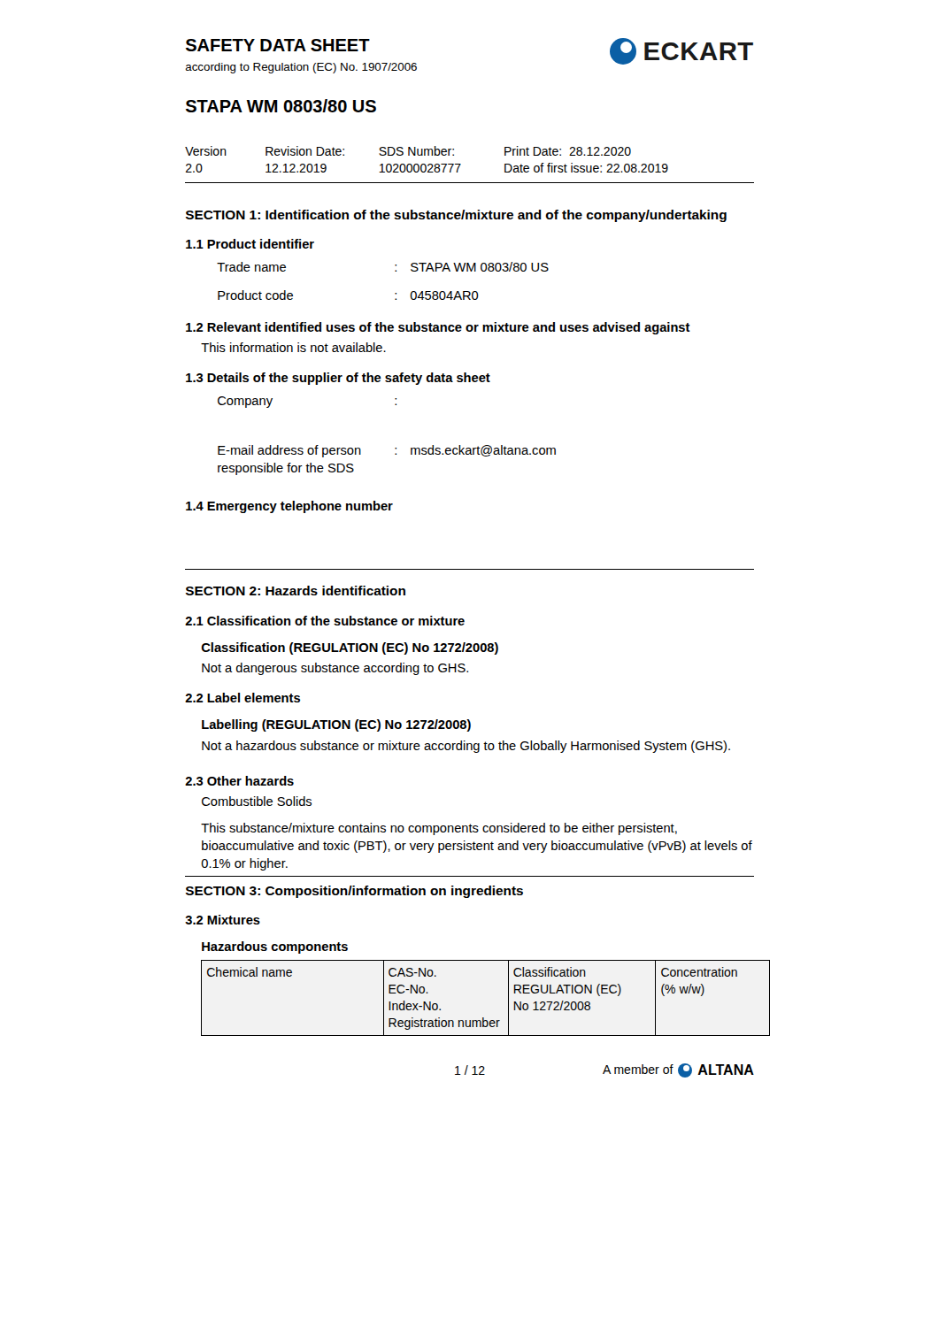SAFETY DATA SHEET
according to Regulation (EC) No. 1907/2006
ECKART
STAPA WM 0803/80 US
| Version | Revision Date: | SDS Number: | Print Date: 28.12.2020 |
| 2.0 | 12.12.2019 | 102000028777 | Date of first issue: 22.08.2019 |
SECTION 1: Identification of the substance/mixture and of the company/undertaking
1.1 Product identifier
| Trade name | : | STAPA WM 0803/80 US |
| Product code | : | 045804AR0 |
1.2 Relevant identified uses of the substance or mixture and uses advised against
This information is not available.
1.3 Details of the supplier of the safety data sheet
| Company | : | |
| E-mail address of person responsible for the SDS | : | msds.eckart@altana.com |
1.4 Emergency telephone number
SECTION 2: Hazards identification
2.1 Classification of the substance or mixture
Classification (REGULATION (EC) No 1272/2008)
Not a dangerous substance according to GHS.
2.2 Label elements
Labelling (REGULATION (EC) No 1272/2008)
Not a hazardous substance or mixture according to the Globally Harmonised System (GHS).
2.3 Other hazards
Combustible Solids
This substance/mixture contains no components considered to be either persistent, bioaccumulative and toxic (PBT), or very persistent and very bioaccumulative (vPvB) at levels of 0.1% or higher.
SECTION 3: Composition/information on ingredients
3.2 Mixtures
Hazardous components
| Chemical name | CAS-No. EC-No. Index-No. Registration number | Classification REGULATION (EC) No 1272/2008 | Concentration (% w/w) |
| --- | --- | --- | --- |
1 / 12 A member of ALTANA